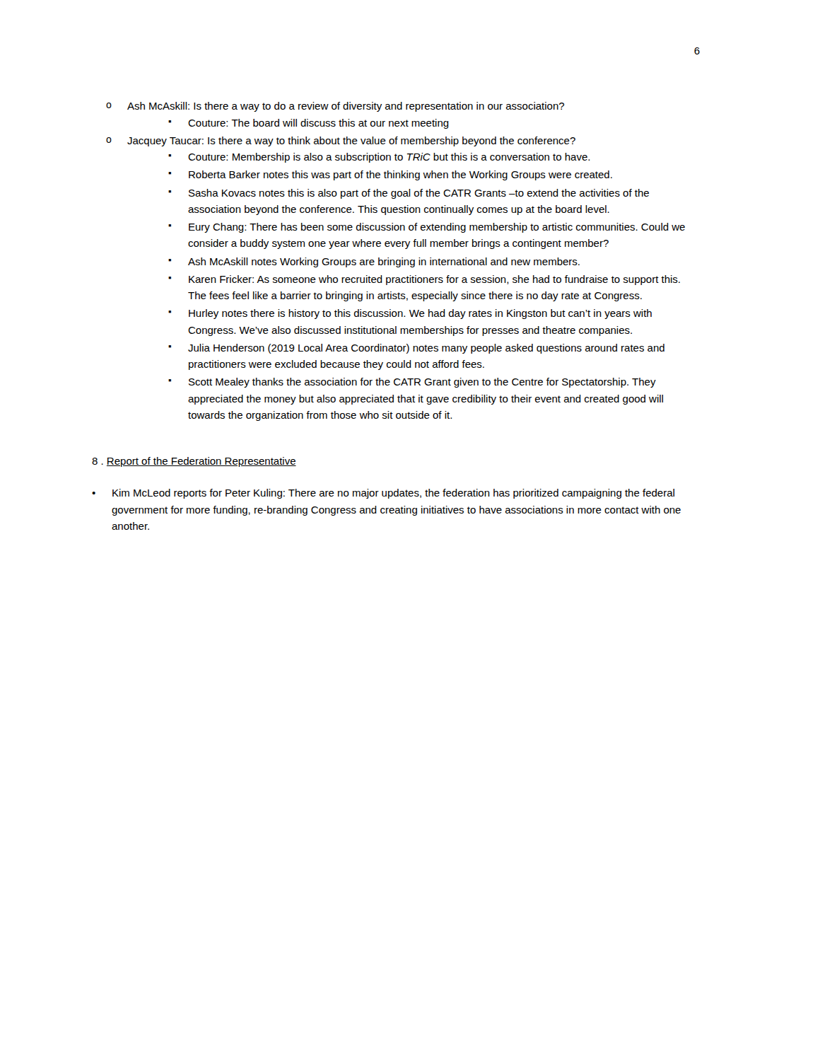6
Ash McAskill: Is there a way to do a review of diversity and representation in our association?
Couture: The board will discuss this at our next meeting
Jacquey Taucar: Is there a way to think about the value of membership beyond the conference?
Couture: Membership is also a subscription to TRiC but this is a conversation to have.
Roberta Barker notes this was part of the thinking when the Working Groups were created.
Sasha Kovacs notes this is also part of the goal of the CATR Grants –to extend the activities of the association beyond the conference. This question continually comes up at the board level.
Eury Chang: There has been some discussion of extending membership to artistic communities. Could we consider a buddy system one year where every full member brings a contingent member?
Ash McAskill notes Working Groups are bringing in international and new members.
Karen Fricker: As someone who recruited practitioners for a session, she had to fundraise to support this. The fees feel like a barrier to bringing in artists, especially since there is no day rate at Congress.
Hurley notes there is history to this discussion. We had day rates in Kingston but can’t in years with Congress. We’ve also discussed institutional memberships for presses and theatre companies.
Julia Henderson (2019 Local Area Coordinator) notes many people asked questions around rates and practitioners were excluded because they could not afford fees.
Scott Mealey thanks the association for the CATR Grant given to the Centre for Spectatorship. They appreciated the money but also appreciated that it gave credibility to their event and created good will towards the organization from those who sit outside of it.
8 . Report of the Federation Representative
Kim McLeod reports for Peter Kuling: There are no major updates, the federation has prioritized campaigning the federal government for more funding, re-branding Congress and creating initiatives to have associations in more contact with one another.